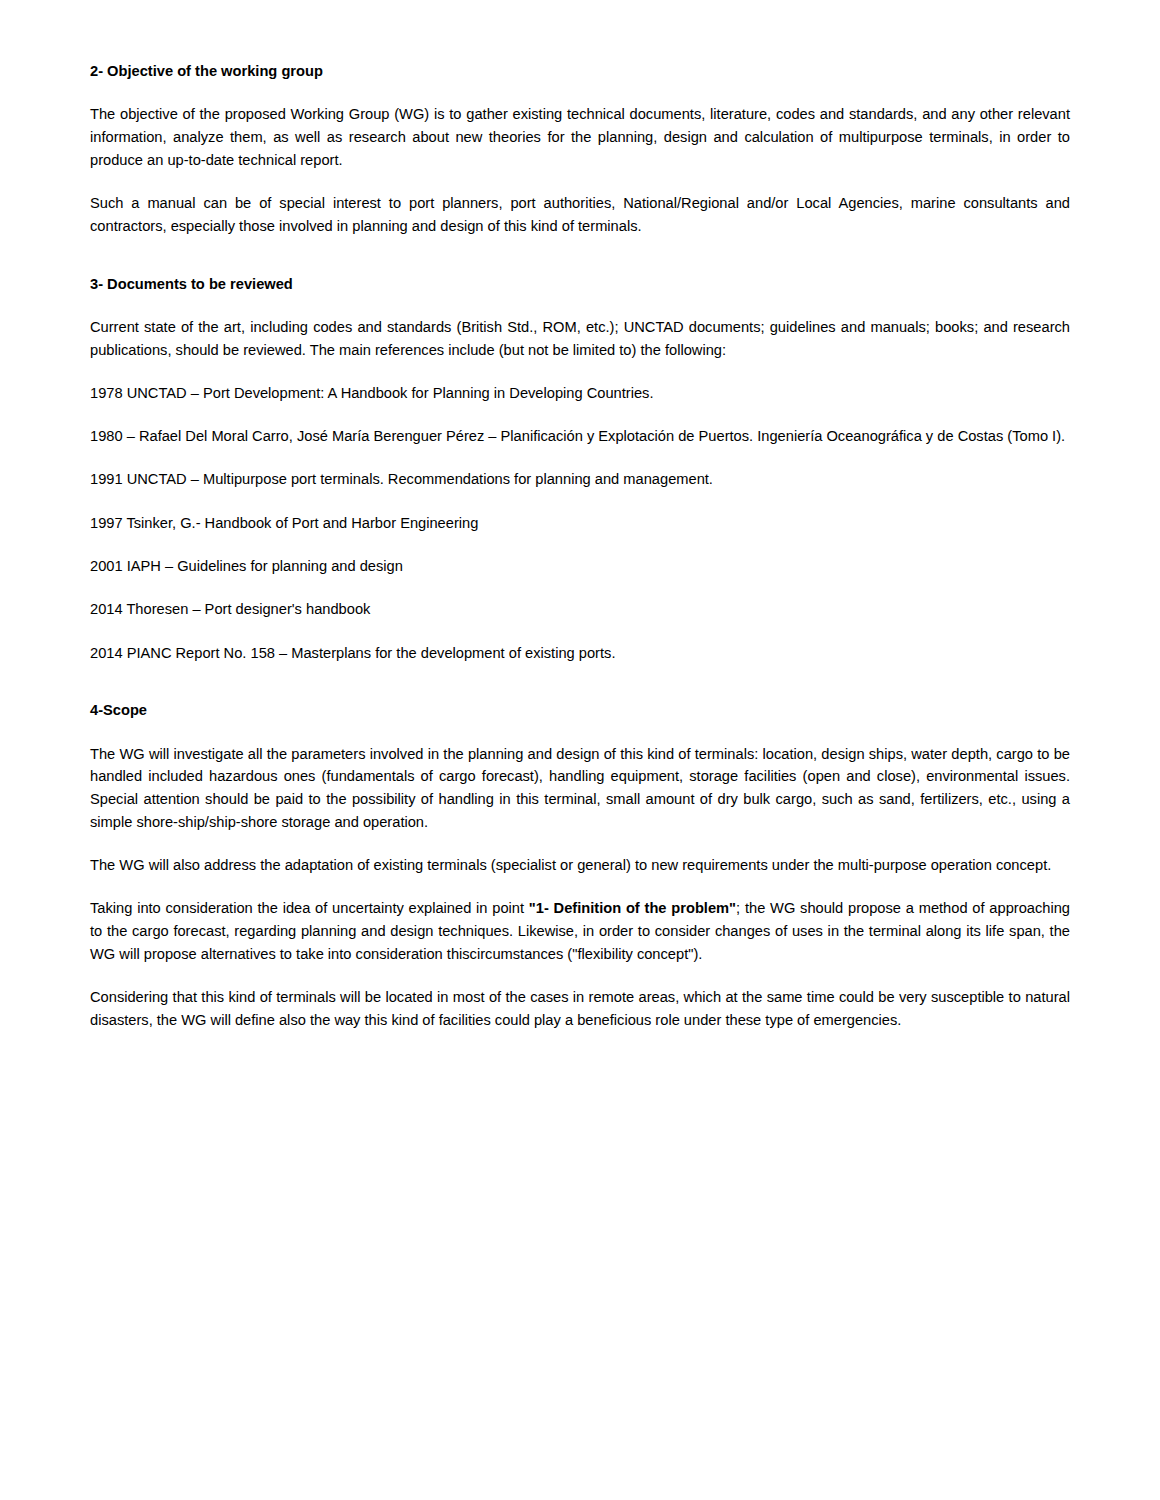2- Objective of the working group
The objective of the proposed Working Group (WG) is to gather existing technical documents, literature, codes and standards, and any other relevant information, analyze them, as well as research about new theories for the planning, design and calculation of multipurpose terminals, in order to produce an up-to-date technical report.
Such a manual can be of special interest to port planners, port authorities, National/Regional and/or Local Agencies, marine consultants and contractors, especially those involved in planning and design of this kind of terminals.
3- Documents to be reviewed
Current state of the art, including codes and standards (British Std., ROM, etc.); UNCTAD documents; guidelines and manuals; books; and research publications, should be reviewed. The main references include (but not be limited to) the following:
1978 UNCTAD – Port Development: A Handbook for Planning in Developing Countries.
1980 – Rafael Del Moral Carro, José María Berenguer Pérez – Planificación y Explotación de Puertos. Ingeniería Oceanográfica y de Costas (Tomo I).
1991 UNCTAD – Multipurpose port terminals. Recommendations for planning and management.
1997 Tsinker, G.- Handbook of Port and Harbor Engineering
2001 IAPH – Guidelines for planning and design
2014 Thoresen – Port designer's handbook
2014 PIANC Report No. 158 – Masterplans for the development of existing ports.
4-Scope
The WG will investigate all the parameters involved in the planning and design of this kind of terminals: location, design ships, water depth, cargo to be handled included hazardous ones (fundamentals of cargo forecast), handling equipment, storage facilities (open and close), environmental issues. Special attention should be paid to the possibility of handling in this terminal, small amount of dry bulk cargo, such as sand, fertilizers, etc., using a simple shore-ship/ship-shore storage and operation.
The WG will also address the adaptation of existing terminals (specialist or general) to new requirements under the multi-purpose operation concept.
Taking into consideration the idea of uncertainty explained in point "1- Definition of the problem"; the WG should propose a method of approaching to the cargo forecast, regarding planning and design techniques. Likewise, in order to consider changes of uses in the terminal along its life span, the WG will propose alternatives to take into consideration thiscircumstances ("flexibility concept").
Considering that this kind of terminals will be located in most of the cases in remote areas, which at the same time could be very susceptible to natural disasters, the WG will define also the way this kind of facilities could play a beneficious role under these type of emergencies.